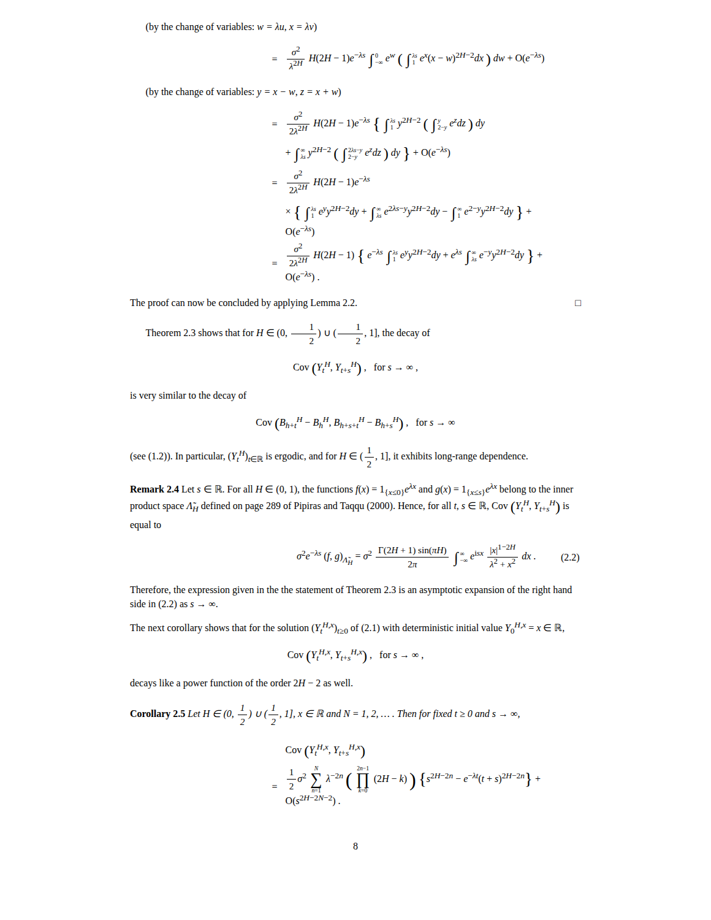(by the change of variables: w = λu, x = λv)
| | = | σ 2 λ 2 H H (2 H − 1) e − λs ∫ 0 −∞ e w ( ∫ λs 1 e x ( x − w ) 2 H −2 dx ) dw + O ( e − λs ) | |
(by the change of variables: y = x − w, z = x + w)
| | = | σ 2 2 λ 2 H H (2 H − 1) e − λs { ∫ λs 1 y 2 H −2 ( ∫ y 2− y e z dz ) dy | |
| | | + ∫ ∞ λs y 2 H −2 ( ∫ 2 λs − y 2− y e z dz ) dy } + O ( e − λs ) | |
| | = | σ 2 2 λ 2 H H (2 H − 1) e − λs | |
| | | × { ∫ λs 1 e y y 2 H −2 dy + ∫ ∞ λs e 2 λs − y y 2 H −2 dy − ∫ ∞ 1 e 2− y y 2 H −2 dy } + O ( e − λs ) | |
| | = | σ 2 2 λ 2 H H (2 H − 1) { e − λs ∫ λs 1 e y y 2 H −2 dy + e λs ∫ ∞ λs e − y y 2 H −2 dy } + O ( e − λs ) . | |
The proof can now be concluded by applying Lemma 2.2. □
Theorem 2.3 shows that for H ∈ (0, 12) ∪ (12, 1], the decay of
Cov (YtH, Yt+sH) , for s → ∞ ,
is very similar to the decay of
Cov (Bh+tH − BhH, Bh+s+tH − Bh+sH) , for s → ∞
(see (1.2)). In particular, (YtH)t∈ℝ is ergodic, and for H ∈ (12, 1], it exhibits long-range dependence.
Remark 2.4 Let s ∈ ℝ. For all H ∈ (0, 1), the functions f(x) = 1{x≤0}eλx and g(x) = 1{x≤s}eλx belong to the inner product space Λ̃H defined on page 289 of Pipiras and Taqqu (2000). Hence, for all t, s ∈ ℝ, Cov (YtH, Yt+sH) is equal to
| | | σ 2 e − λs ( f , g ) Λ̃ H = σ 2 Γ(2 H + 1) sin( πH ) 2 π ∫ ∞ −∞ e i sx / x / 1−2 H λ 2 + x 2 dx . | (2.2) |
Therefore, the expression given in the the statement of Theorem 2.3 is an asymptotic expansion of the right hand side in (2.2) as s → ∞.
The next corollary shows that for the solution (YtH,x)t≥0 of (2.1) with deterministic initial value Y0H,x = x ∈ ℝ,
Cov (YtH,x, Yt+sH,x) , for s → ∞ ,
decays like a power function of the order 2H − 2 as well.
Corollary 2.5 Let H ∈ (0, 12) ∪ (12, 1], x ∈ ℝ and N = 1, 2, … . Then for fixed t ≥ 0 and s → ∞,
| | | Cov ( Y t H , x , Y t + s H , x ) | |
| | = | 1 2 σ 2 N ∑ n =1 λ −2 n ( 2 n −1 ∏ k =0 (2 H − k ) ) { s 2 H −2 n − e − λt ( t + s ) 2 H −2 n } + O ( s 2 H −2 N −2 ) . | |
8